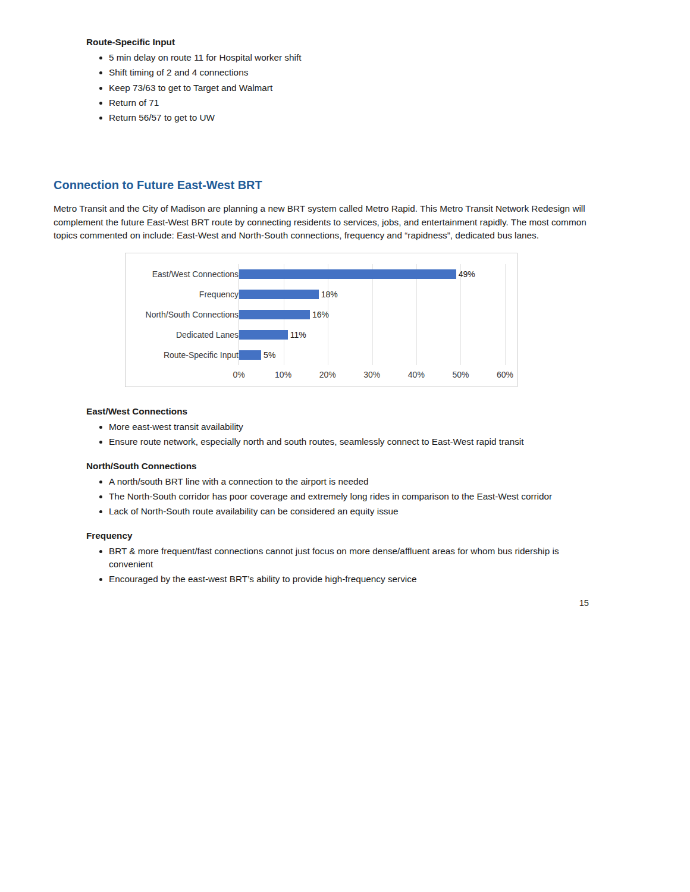Route-Specific Input
5 min delay on route 11 for Hospital worker shift
Shift timing of 2 and 4 connections
Keep 73/63 to get to Target and Walmart
Return of 71
Return 56/57 to get to UW
Connection to Future East-West BRT
Metro Transit and the City of Madison are planning a new BRT system called Metro Rapid. This Metro Transit Network Redesign will complement the future East-West BRT route by connecting residents to services, jobs, and entertainment rapidly. The most common topics commented on include: East-West and North-South connections, frequency and “rapidness”, dedicated bus lanes.
| East/West Connections | 49% |
| Frequency | 18% |
| North/South Connections | 16% |
| Dedicated Lanes | 11% |
| Route-Specific Input | 5% |
| | 0% 10% 20% 30% 40% 50% 60% |
East/West Connections
More east-west transit availability
Ensure route network, especially north and south routes, seamlessly connect to East-West rapid transit
North/South Connections
A north/south BRT line with a connection to the airport is needed
The North-South corridor has poor coverage and extremely long rides in comparison to the East-West corridor
Lack of North-South route availability can be considered an equity issue
Frequency
BRT & more frequent/fast connections cannot just focus on more dense/affluent areas for whom bus ridership is convenient
Encouraged by the east-west BRT’s ability to provide high-frequency service
15